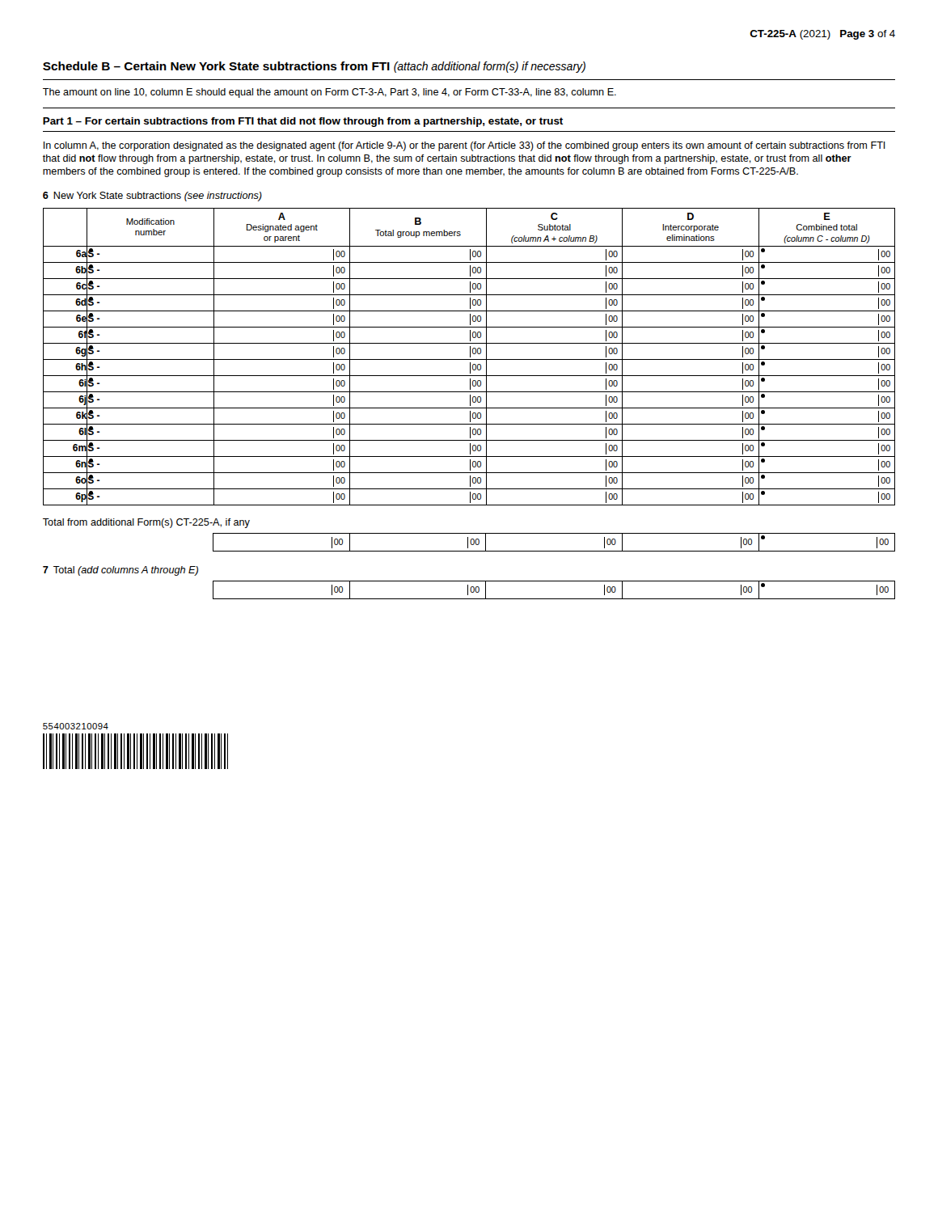CT-225-A (2021) Page 3 of 4
Schedule B – Certain New York State subtractions from FTI (attach additional form(s) if necessary)
The amount on line 10, column E should equal the amount on Form CT-3-A, Part 3, line 4, or Form CT-33-A, line 83, column E.
Part 1 – For certain subtractions from FTI that did not flow through from a partnership, estate, or trust
In column A, the corporation designated as the designated agent (for Article 9-A) or the parent (for Article 33) of the combined group enters its own amount of certain subtractions from FTI that did not flow through from a partnership, estate, or trust. In column B, the sum of certain subtractions that did not flow through from a partnership, estate, or trust from all other members of the combined group is entered. If the combined group consists of more than one member, the amounts for column B are obtained from Forms CT-225-A/B.
6 New York State subtractions (see instructions)
| | Modification number | A Designated agent or parent | B Total group members | C Subtotal (column A + column B) | D Intercorporate eliminations | E Combined total (column C - column D) |
| --- | --- | --- | --- | --- | --- | --- |
| 6a | S - | 00 | 00 | 00 | 00 | 00 |
| 6b | S - | 00 | 00 | 00 | 00 | 00 |
| 6c | S - | 00 | 00 | 00 | 00 | 00 |
| 6d | S - | 00 | 00 | 00 | 00 | 00 |
| 6e | S - | 00 | 00 | 00 | 00 | 00 |
| 6f | S - | 00 | 00 | 00 | 00 | 00 |
| 6g | S - | 00 | 00 | 00 | 00 | 00 |
| 6h | S - | 00 | 00 | 00 | 00 | 00 |
| 6i | S - | 00 | 00 | 00 | 00 | 00 |
| 6j | S - | 00 | 00 | 00 | 00 | 00 |
| 6k | S - | 00 | 00 | 00 | 00 | 00 |
| 6l | S - | 00 | 00 | 00 | 00 | 00 |
| 6m | S - | 00 | 00 | 00 | 00 | 00 |
| 6n | S - | 00 | 00 | 00 | 00 | 00 |
| 6o | S - | 00 | 00 | 00 | 00 | 00 |
| 6p | S - | 00 | 00 | 00 | 00 | 00 |
Total from additional Form(s) CT-225-A, if any
| | | 00 | 00 | 00 | 00 | 00 |
7 Total (add columns A through E)
| | | 00 | 00 | 00 | 00 | 00 |
554003210094